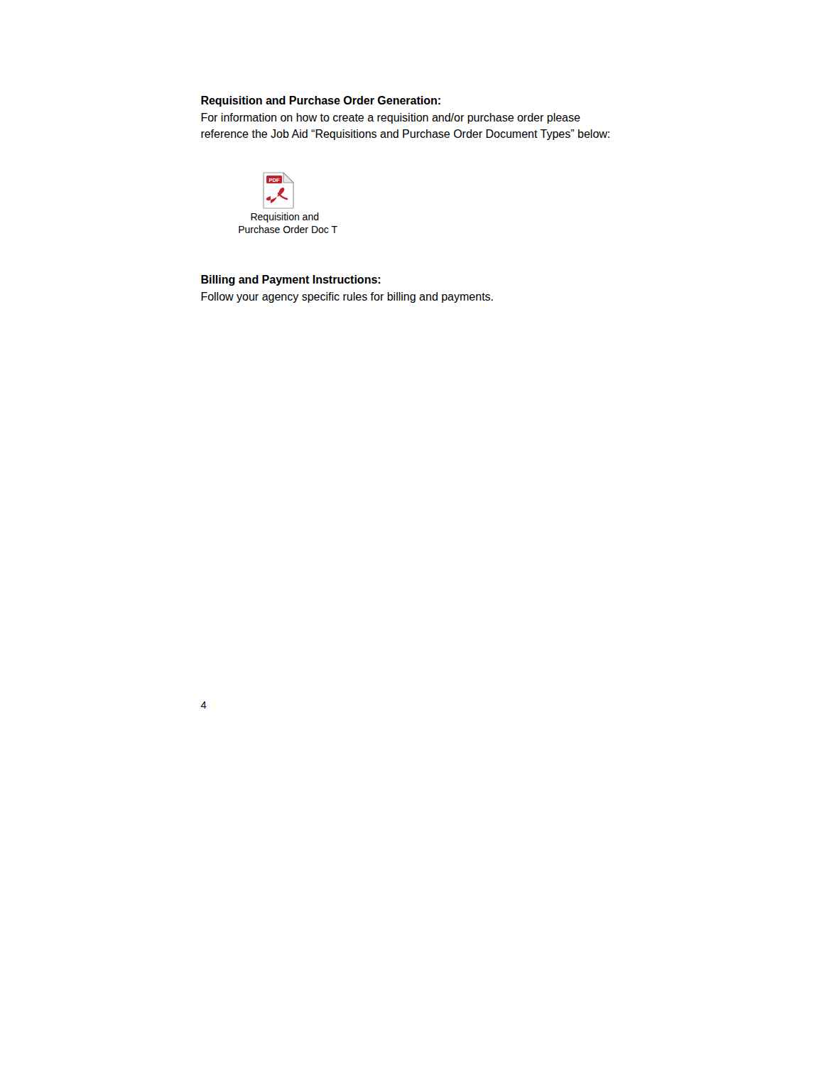Requisition and Purchase Order Generation:
For information on how to create a requisition and/or purchase order please reference the Job Aid “Requisitions and Purchase Order Document Types” below:
PDF
Requisition and Purchase Order Doc T
Billing and Payment Instructions:
Follow your agency specific rules for billing and payments.
4